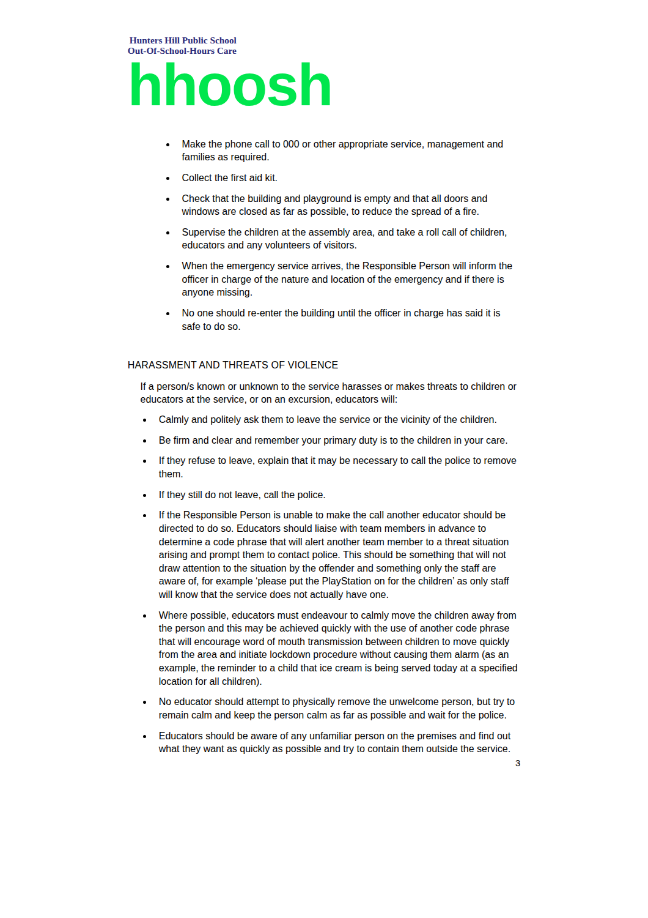Hunters Hill Public School
Out-Of-School-Hours Care
hhoosh
Make the phone call to 000 or other appropriate service, management and families as required.
Collect the first aid kit.
Check that the building and playground is empty and that all doors and windows are closed as far as possible, to reduce the spread of a fire.
Supervise the children at the assembly area, and take a roll call of children, educators and any volunteers of visitors.
When the emergency service arrives, the Responsible Person will inform the officer in charge of the nature and location of the emergency and if there is anyone missing.
No one should re-enter the building until the officer in charge has said it is safe to do so.
HARASSMENT AND THREATS OF VIOLENCE
If a person/s known or unknown to the service harasses or makes threats to children or educators at the service, or on an excursion, educators will:
Calmly and politely ask them to leave the service or the vicinity of the children.
Be firm and clear and remember your primary duty is to the children in your care.
If they refuse to leave, explain that it may be necessary to call the police to remove them.
If they still do not leave, call the police.
If the Responsible Person is unable to make the call another educator should be directed to do so. Educators should liaise with team members in advance to determine a code phrase that will alert another team member to a threat situation arising and prompt them to contact police. This should be something that will not draw attention to the situation by the offender and something only the staff are aware of, for example ‘please put the PlayStation on for the children’ as only staff will know that the service does not actually have one.
Where possible, educators must endeavour to calmly move the children away from the person and this may be achieved quickly with the use of another code phrase that will encourage word of mouth transmission between children to move quickly from the area and initiate lockdown procedure without causing them alarm (as an example, the reminder to a child that ice cream is being served today at a specified location for all children).
No educator should attempt to physically remove the unwelcome person, but try to remain calm and keep the person calm as far as possible and wait for the police.
Educators should be aware of any unfamiliar person on the premises and find out what they want as quickly as possible and try to contain them outside the service.
3